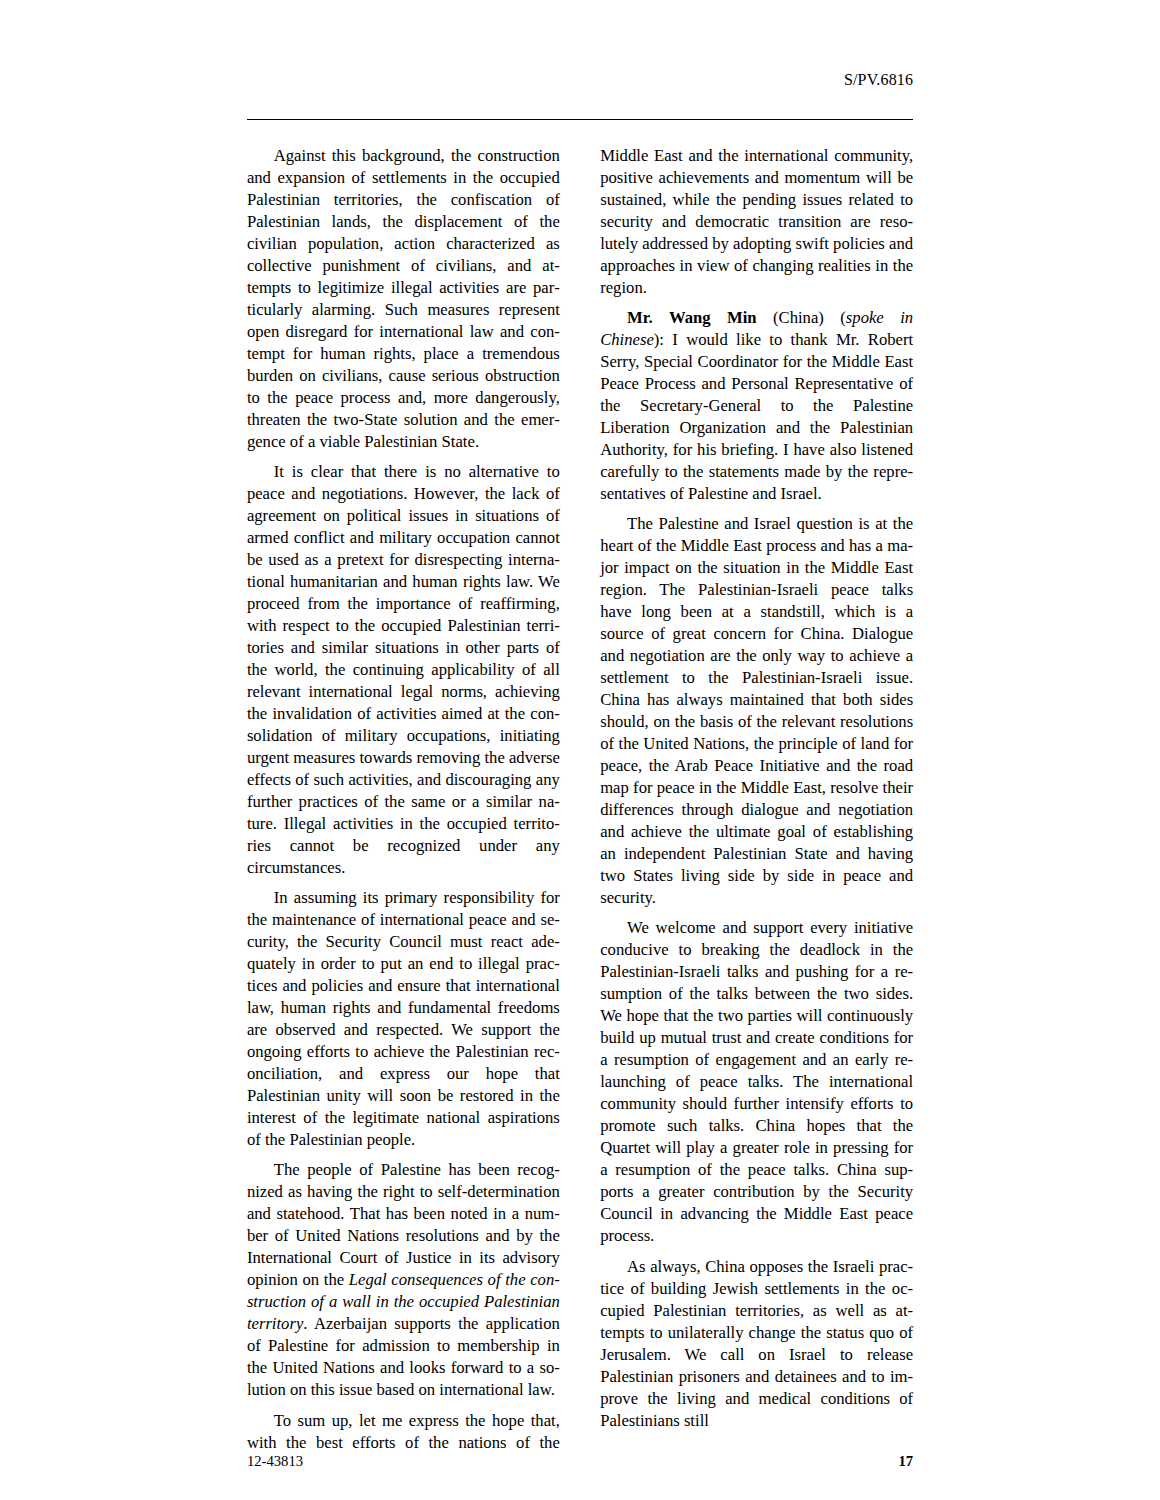S/PV.6816
Against this background, the construction and expansion of settlements in the occupied Palestinian territories, the confiscation of Palestinian lands, the displacement of the civilian population, action characterized as collective punishment of civilians, and attempts to legitimize illegal activities are particularly alarming. Such measures represent open disregard for international law and contempt for human rights, place a tremendous burden on civilians, cause serious obstruction to the peace process and, more dangerously, threaten the two-State solution and the emergence of a viable Palestinian State.
It is clear that there is no alternative to peace and negotiations. However, the lack of agreement on political issues in situations of armed conflict and military occupation cannot be used as a pretext for disrespecting international humanitarian and human rights law. We proceed from the importance of reaffirming, with respect to the occupied Palestinian territories and similar situations in other parts of the world, the continuing applicability of all relevant international legal norms, achieving the invalidation of activities aimed at the consolidation of military occupations, initiating urgent measures towards removing the adverse effects of such activities, and discouraging any further practices of the same or a similar nature. Illegal activities in the occupied territories cannot be recognized under any circumstances.
In assuming its primary responsibility for the maintenance of international peace and security, the Security Council must react adequately in order to put an end to illegal practices and policies and ensure that international law, human rights and fundamental freedoms are observed and respected. We support the ongoing efforts to achieve the Palestinian reconciliation, and express our hope that Palestinian unity will soon be restored in the interest of the legitimate national aspirations of the Palestinian people.
The people of Palestine has been recognized as having the right to self-determination and statehood. That has been noted in a number of United Nations resolutions and by the International Court of Justice in its advisory opinion on the Legal consequences of the construction of a wall in the occupied Palestinian territory. Azerbaijan supports the application of Palestine for admission to membership in the United Nations and looks forward to a solution on this issue based on international law.
To sum up, let me express the hope that, with the best efforts of the nations of the Middle East and the international community, positive achievements and momentum will be sustained, while the pending issues related to security and democratic transition are resolutely addressed by adopting swift policies and approaches in view of changing realities in the region.
Mr. Wang Min (China) (spoke in Chinese): I would like to thank Mr. Robert Serry, Special Coordinator for the Middle East Peace Process and Personal Representative of the Secretary-General to the Palestine Liberation Organization and the Palestinian Authority, for his briefing. I have also listened carefully to the statements made by the representatives of Palestine and Israel.
The Palestine and Israel question is at the heart of the Middle East process and has a major impact on the situation in the Middle East region. The Palestinian-Israeli peace talks have long been at a standstill, which is a source of great concern for China. Dialogue and negotiation are the only way to achieve a settlement to the Palestinian-Israeli issue. China has always maintained that both sides should, on the basis of the relevant resolutions of the United Nations, the principle of land for peace, the Arab Peace Initiative and the road map for peace in the Middle East, resolve their differences through dialogue and negotiation and achieve the ultimate goal of establishing an independent Palestinian State and having two States living side by side in peace and security.
We welcome and support every initiative conducive to breaking the deadlock in the Palestinian-Israeli talks and pushing for a resumption of the talks between the two sides. We hope that the two parties will continuously build up mutual trust and create conditions for a resumption of engagement and an early relaunching of peace talks. The international community should further intensify efforts to promote such talks. China hopes that the Quartet will play a greater role in pressing for a resumption of the peace talks. China supports a greater contribution by the Security Council in advancing the Middle East peace process.
As always, China opposes the Israeli practice of building Jewish settlements in the occupied Palestinian territories, as well as attempts to unilaterally change the status quo of Jerusalem. We call on Israel to release Palestinian prisoners and detainees and to improve the living and medical conditions of Palestinians still
12-43813 17